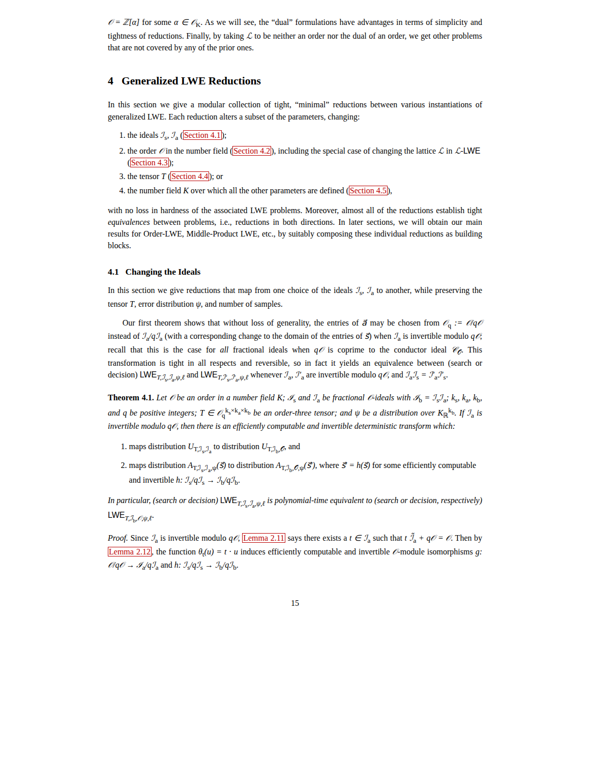𝒪 = ℤ[α] for some α ∈ 𝒪K. As we will see, the “dual” formulations have advantages in terms of simplicity and tightness of reductions. Finally, by taking ℒ to be neither an order nor the dual of an order, we get other problems that are not covered by any of the prior ones.
4 Generalized LWE Reductions
In this section we give a modular collection of tight, “minimal” reductions between various instantiations of generalized LWE. Each reduction alters a subset of the parameters, changing:
the ideals ℐs, ℐa (Section 4.1);
the order 𝒪 in the number field (Section 4.2), including the special case of changing the lattice ℒ in ℒ-LWE (Section 4.3);
the tensor T (Section 4.4); or
the number field K over which all the other parameters are defined (Section 4.5),
with no loss in hardness of the associated LWE problems. Moreover, almost all of the reductions establish tight equivalences between problems, i.e., reductions in both directions. In later sections, we will obtain our main results for Order-LWE, Middle-Product LWE, etc., by suitably composing these individual reductions as building blocks.
4.1 Changing the Ideals
In this section we give reductions that map from one choice of the ideals ℐs, ℐa to another, while preserving the tensor T, error distribution ψ, and number of samples.
Our first theorem shows that without loss of generality, the entries of a⃗ may be chosen from 𝒪q := 𝒪/q𝒪 instead of ℐa/qℐa (with a corresponding change to the domain of the entries of s⃗) when ℐa is invertible modulo q𝒪; recall that this is the case for all fractional ideals when q𝒪 is coprime to the conductor ideal 𝒞𝒪. This transformation is tight in all respects and reversible, so in fact it yields an equivalence between (search or decision) LWET,ℐs,ℐa,ψ,ℓ and LWET,ℐ′s,ℐ′a,ψ,ℓ whenever ℐa, ℐ′a are invertible modulo q𝒪, and ℐaℐs = ℐ′aℐ′s.
Theorem 4.1. Let 𝒪 be an order in a number field K; ℐs and ℐa be fractional 𝒪-ideals with ℐb = ℐsℐa; ks, ka, kb, and q be positive integers; T ∈ 𝒪qks×ka×kb be an order-three tensor; and ψ be a distribution over Kℝkb. If ℐa is invertible modulo q𝒪, then there is an efficiently computable and invertible deterministic transform which:
maps distribution UT,ℐs,ℐa to distribution UT,ℐb,𝒪, and
maps distribution AT,ℐs,ℐa,ψ(s⃗) to distribution AT,ℐb,𝒪,ψ(s⃗′), where s⃗′ = h(s⃗) for some efficiently computable and invertible h: ℐs/qℐs → ℐb/qℐb.
In particular, (search or decision) LWET,ℐs,ℐa,ψ,ℓ is polynomial-time equivalent to (search or decision, respectively) LWET,ℐb,𝒪,ψ,ℓ.
Proof. Since ℐa is invertible modulo q𝒪, Lemma 2.11 says there exists a t ∈ ℐa such that t ℐ̃a + q𝒪 = 𝒪. Then by Lemma 2.12, the function θt(u) = t · u induces efficiently computable and invertible 𝒪-module isomorphisms g: 𝒪/q𝒪 → ℐa/qℐa and h: ℐs/qℐs → ℐb/qℐb.
15